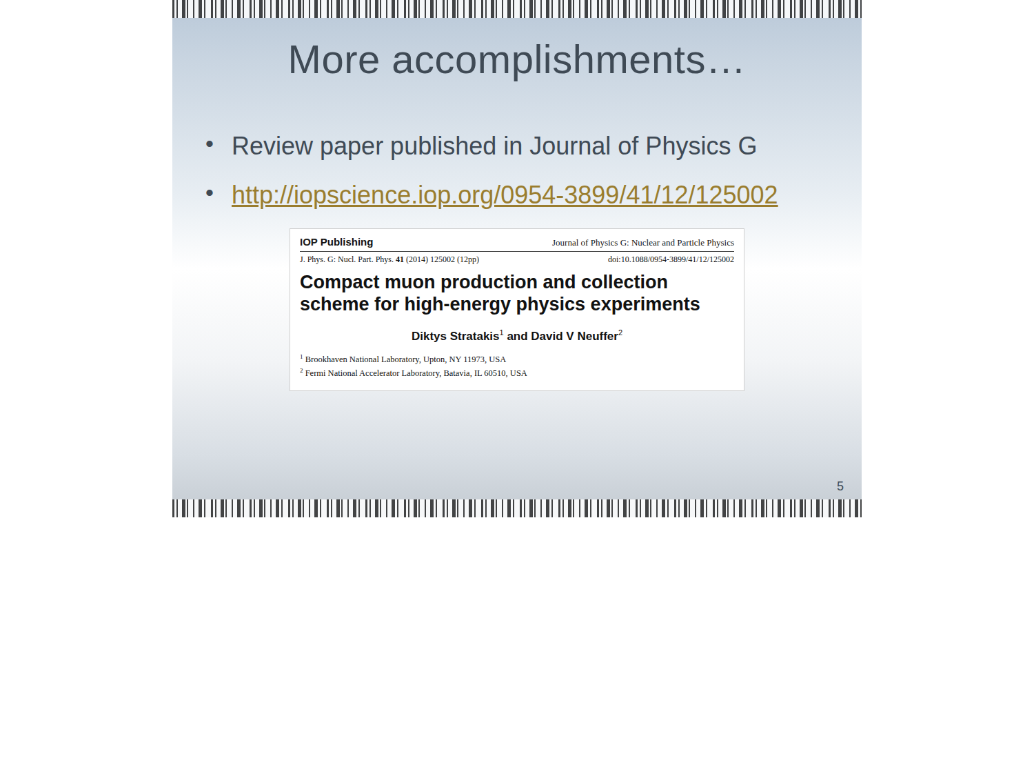More accomplishments…
Review paper published in Journal of Physics G
http://iopscience.iop.org/0954-3899/41/12/125002
IOP Publishing
Journal of Physics G: Nuclear and Particle Physics
J. Phys. G: Nucl. Part. Phys. 41 (2014) 125002 (12pp)
doi:10.1088/0954-3899/41/12/125002
Compact muon production and collection scheme for high-energy physics experiments
Diktys Stratakis1 and David V Neuffer2
1 Brookhaven National Laboratory, Upton, NY 11973, USA
2 Fermi National Accelerator Laboratory, Batavia, IL 60510, USA
5